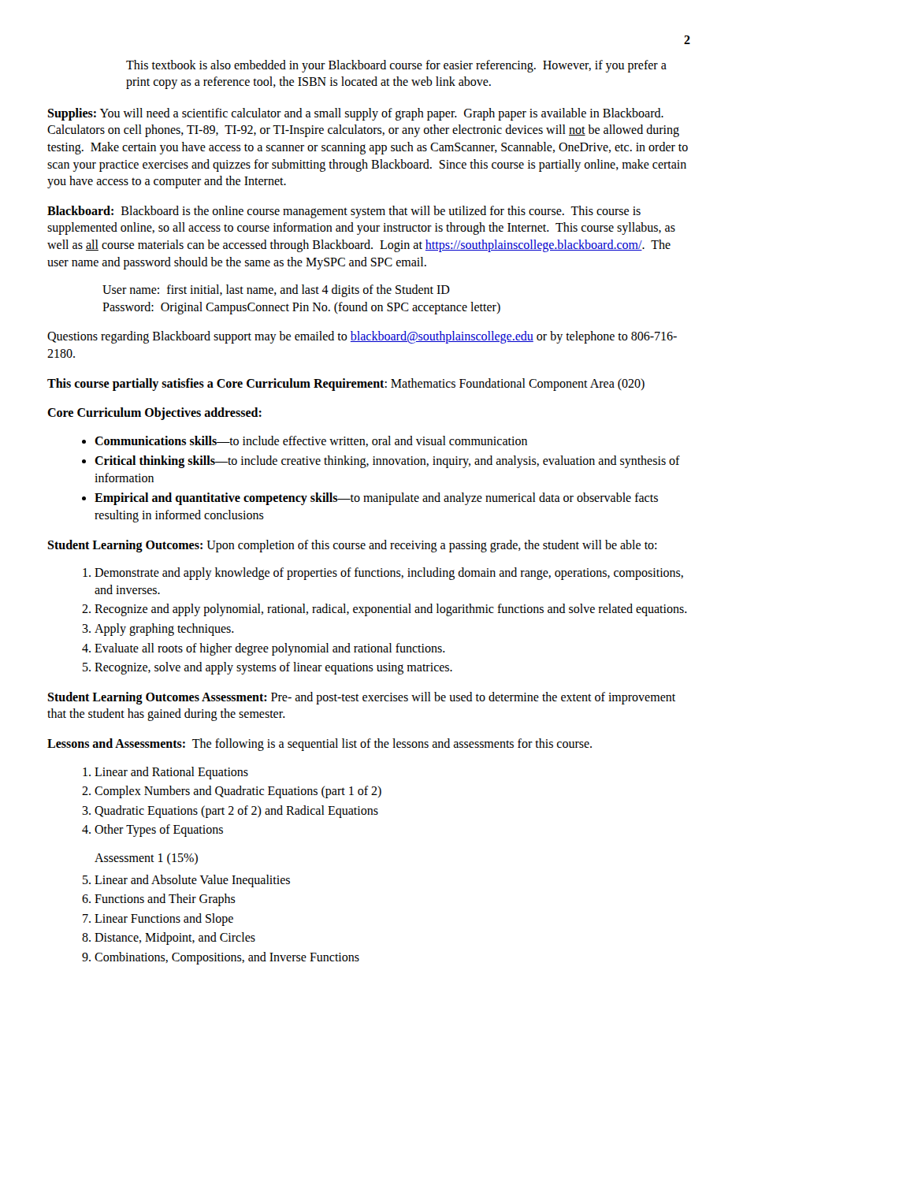2
This textbook is also embedded in your Blackboard course for easier referencing. However, if you prefer a print copy as a reference tool, the ISBN is located at the web link above.
Supplies: You will need a scientific calculator and a small supply of graph paper. Graph paper is available in Blackboard. Calculators on cell phones, TI-89, TI-92, or TI-Inspire calculators, or any other electronic devices will not be allowed during testing. Make certain you have access to a scanner or scanning app such as CamScanner, Scannable, OneDrive, etc. in order to scan your practice exercises and quizzes for submitting through Blackboard. Since this course is partially online, make certain you have access to a computer and the Internet.
Blackboard: Blackboard is the online course management system that will be utilized for this course. This course is supplemented online, so all access to course information and your instructor is through the Internet. This course syllabus, as well as all course materials can be accessed through Blackboard. Login at https://southplainscollege.blackboard.com/. The user name and password should be the same as the MySPC and SPC email.
User name: first initial, last name, and last 4 digits of the Student ID
Password: Original CampusConnect Pin No. (found on SPC acceptance letter)
Questions regarding Blackboard support may be emailed to blackboard@southplainscollege.edu or by telephone to 806-716-2180.
This course partially satisfies a Core Curriculum Requirement: Mathematics Foundational Component Area (020)
Core Curriculum Objectives addressed:
Communications skills—to include effective written, oral and visual communication
Critical thinking skills—to include creative thinking, innovation, inquiry, and analysis, evaluation and synthesis of information
Empirical and quantitative competency skills—to manipulate and analyze numerical data or observable facts resulting in informed conclusions
Student Learning Outcomes: Upon completion of this course and receiving a passing grade, the student will be able to:
Demonstrate and apply knowledge of properties of functions, including domain and range, operations, compositions, and inverses.
Recognize and apply polynomial, rational, radical, exponential and logarithmic functions and solve related equations.
Apply graphing techniques.
Evaluate all roots of higher degree polynomial and rational functions.
Recognize, solve and apply systems of linear equations using matrices.
Student Learning Outcomes Assessment: Pre- and post-test exercises will be used to determine the extent of improvement that the student has gained during the semester.
Lessons and Assessments: The following is a sequential list of the lessons and assessments for this course.
Linear and Rational Equations
Complex Numbers and Quadratic Equations (part 1 of 2)
Quadratic Equations (part 2 of 2) and Radical Equations
Other Types of Equations
Assessment 1 (15%)
Linear and Absolute Value Inequalities
Functions and Their Graphs
Linear Functions and Slope
Distance, Midpoint, and Circles
Combinations, Compositions, and Inverse Functions